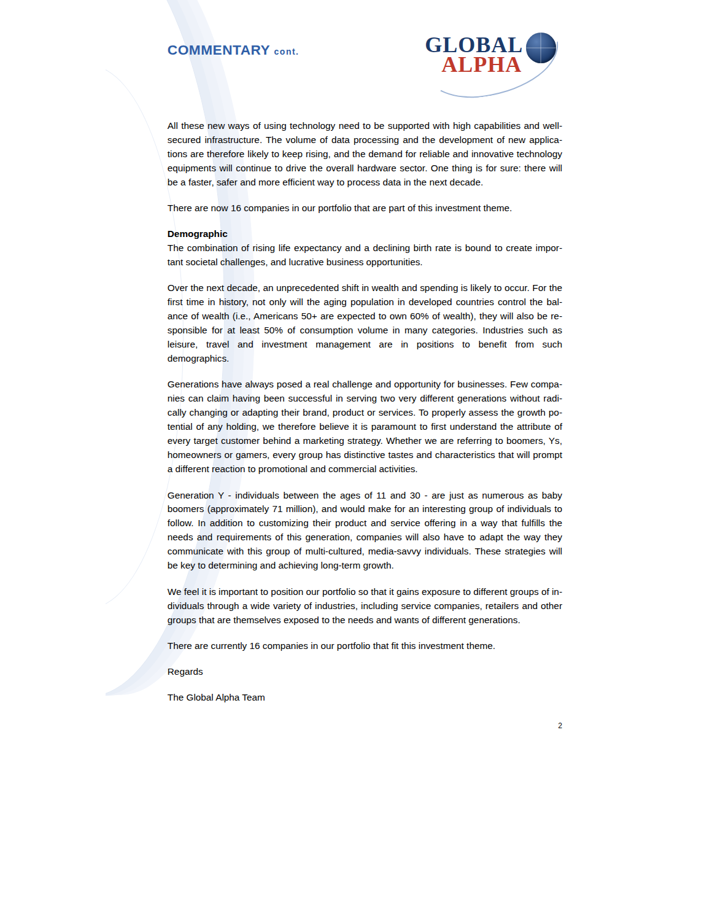COMMENTARY cont.
GLOBAL
ALPHA
All these new ways of using technology need to be supported with high capabilities and well-secured infrastructure. The volume of data processing and the development of new applications are therefore likely to keep rising, and the demand for reliable and innovative technology equipments will continue to drive the overall hardware sector. One thing is for sure: there will be a faster, safer and more efficient way to process data in the next decade.
There are now 16 companies in our portfolio that are part of this investment theme.
Demographic
The combination of rising life expectancy and a declining birth rate is bound to create important societal challenges, and lucrative business opportunities.
Over the next decade, an unprecedented shift in wealth and spending is likely to occur. For the first time in history, not only will the aging population in developed countries control the balance of wealth (i.e., Americans 50+ are expected to own 60% of wealth), they will also be responsible for at least 50% of consumption volume in many categories. Industries such as leisure, travel and investment management are in positions to benefit from such demographics.
Generations have always posed a real challenge and opportunity for businesses. Few companies can claim having been successful in serving two very different generations without radically changing or adapting their brand, product or services. To properly assess the growth potential of any holding, we therefore believe it is paramount to first understand the attribute of every target customer behind a marketing strategy. Whether we are referring to boomers, Ys, homeowners or gamers, every group has distinctive tastes and characteristics that will prompt a different reaction to promotional and commercial activities.
Generation Y - individuals between the ages of 11 and 30 - are just as numerous as baby boomers (approximately 71 million), and would make for an interesting group of individuals to follow. In addition to customizing their product and service offering in a way that fulfills the needs and requirements of this generation, companies will also have to adapt the way they communicate with this group of multi-cultured, media-savvy individuals. These strategies will be key to determining and achieving long-term growth.
We feel it is important to position our portfolio so that it gains exposure to different groups of individuals through a wide variety of industries, including service companies, retailers and other groups that are themselves exposed to the needs and wants of different generations.
There are currently 16 companies in our portfolio that fit this investment theme.
Regards
The Global Alpha Team
2